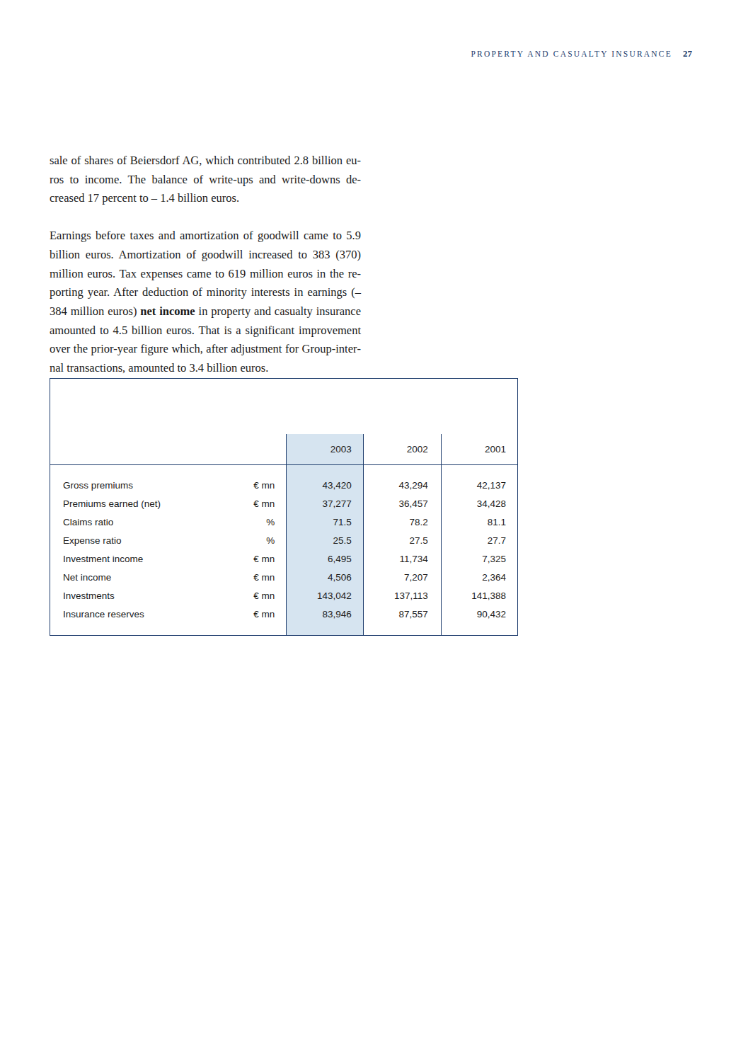PROPERTY AND CASUALTY INSURANCE 27
sale of shares of Beiersdorf AG, which contributed 2.8 billion euros to income. The balance of write-ups and write-downs decreased 17 percent to – 1.4 billion euros.
Earnings before taxes and amortization of goodwill came to 5.9 billion euros. Amortization of goodwill increased to 383 (370) million euros. Tax expenses came to 619 million euros in the reporting year. After deduction of minority interests in earnings (– 384 million euros) net income in property and casualty insurance amounted to 4.5 billion euros. That is a significant improvement over the prior-year figure which, after adjustment for Group-internal transactions, amounted to 3.4 billion euros.
| | | 2003 | 2002 | 2001 |
| --- | --- | --- | --- | --- |
| Gross premiums | € mn | 43,420 | 43,294 | 42,137 |
| Premiums earned (net) | € mn | 37,277 | 36,457 | 34,428 |
| Claims ratio | % | 71.5 | 78.2 | 81.1 |
| Expense ratio | % | 25.5 | 27.5 | 27.7 |
| Investment income | € mn | 6,495 | 11,734 | 7,325 |
| Net income | € mn | 4,506 | 7,207 | 2,364 |
| Investments | € mn | 143,042 | 137,113 | 141,388 |
| Insurance reserves | € mn | 83,946 | 87,557 | 90,432 |